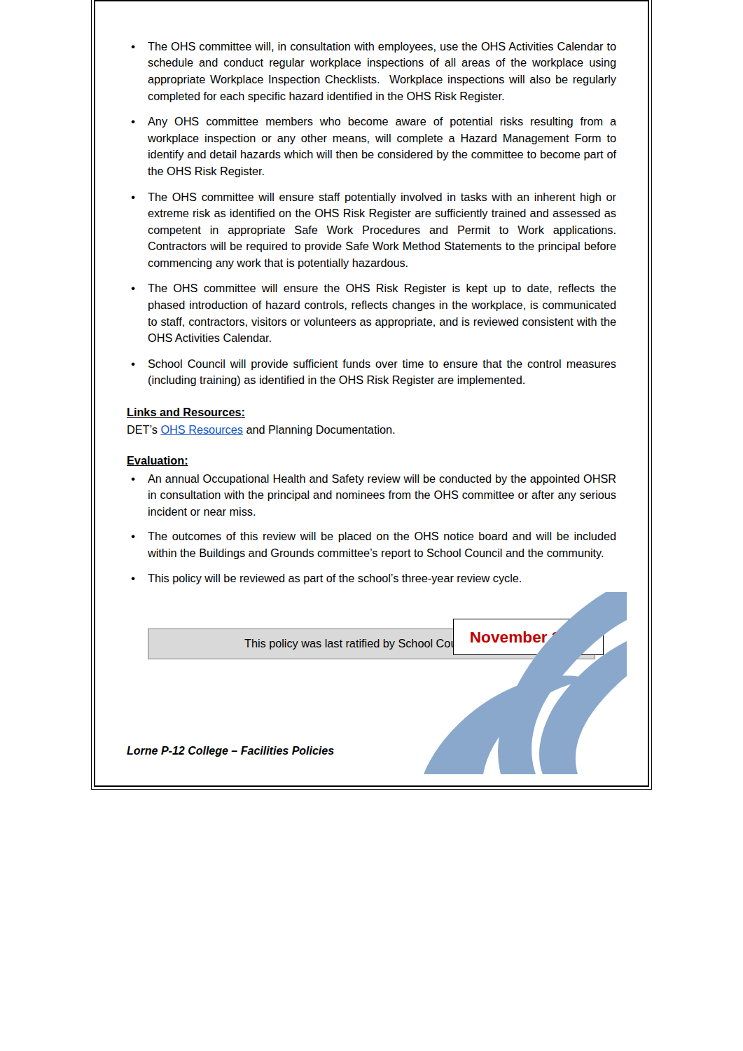The OHS committee will, in consultation with employees, use the OHS Activities Calendar to schedule and conduct regular workplace inspections of all areas of the workplace using appropriate Workplace Inspection Checklists. Workplace inspections will also be regularly completed for each specific hazard identified in the OHS Risk Register.
Any OHS committee members who become aware of potential risks resulting from a workplace inspection or any other means, will complete a Hazard Management Form to identify and detail hazards which will then be considered by the committee to become part of the OHS Risk Register.
The OHS committee will ensure staff potentially involved in tasks with an inherent high or extreme risk as identified on the OHS Risk Register are sufficiently trained and assessed as competent in appropriate Safe Work Procedures and Permit to Work applications. Contractors will be required to provide Safe Work Method Statements to the principal before commencing any work that is potentially hazardous.
The OHS committee will ensure the OHS Risk Register is kept up to date, reflects the phased introduction of hazard controls, reflects changes in the workplace, is communicated to staff, contractors, visitors or volunteers as appropriate, and is reviewed consistent with the OHS Activities Calendar.
School Council will provide sufficient funds over time to ensure that the control measures (including training) as identified in the OHS Risk Register are implemented.
Links and Resources:
DET’s OHS Resources and Planning Documentation.
Evaluation:
An annual Occupational Health and Safety review will be conducted by the appointed OHSR in consultation with the principal and nominees from the OHS committee or after any serious incident or near miss.
The outcomes of this review will be placed on the OHS notice board and will be included within the Buildings and Grounds committee’s report to School Council and the community.
This policy will be reviewed as part of the school’s three-year review cycle.
This policy was last ratified by School Council in....
November 2017
Lorne P-12 College – Facilities Policies